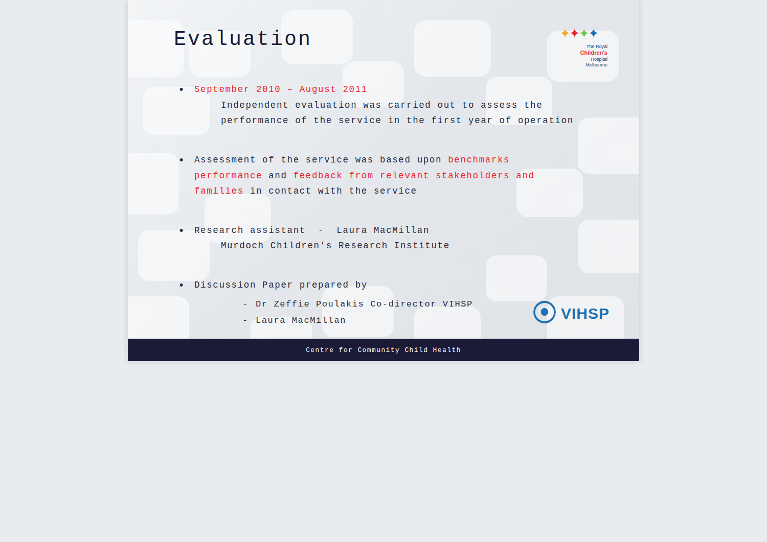✦✦✦✦
The Royal
Children's
Hospital
Melbourne
Evaluation
September 2010 – August 2011 Independent evaluation was carried out to assess the performance of the service in the first year of operation
Assessment of the service was based upon benchmarks performance and feedback from relevant stakeholders and families in contact with the service
Research assistant - Laura MacMillan Murdoch Children's Research Institute
Discussion Paper prepared by
Dr Zeffie Poulakis Co-director VIHSP
Laura MacMillan
⦿
VIHSP
Centre for Community Child Health